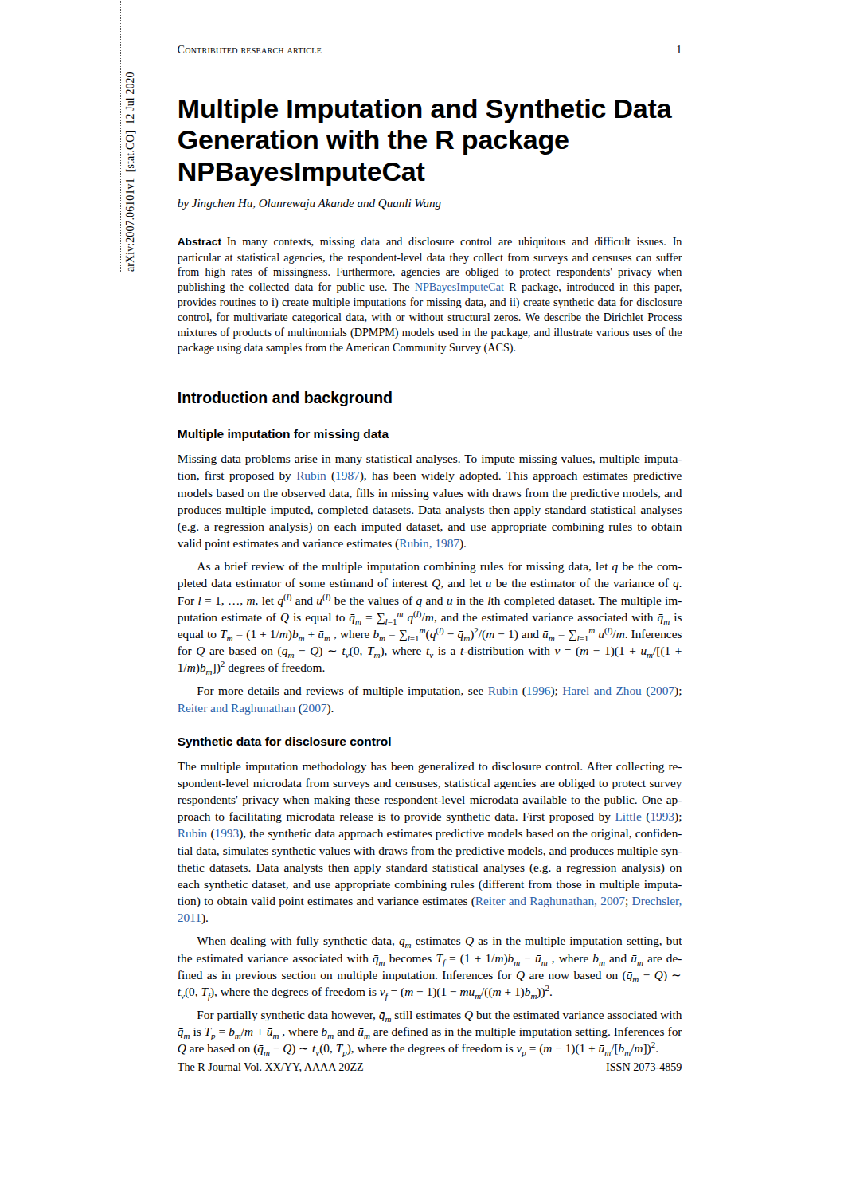arXiv:2007.06101v1 [stat.CO] 12 Jul 2020
Contributed research article 1
Multiple Imputation and Synthetic Data Generation with the R package NPBayesImputeCat
by Jingchen Hu, Olanrewaju Akande and Quanli Wang
Abstract In many contexts, missing data and disclosure control are ubiquitous and difficult issues. In particular at statistical agencies, the respondent-level data they collect from surveys and censuses can suffer from high rates of missingness. Furthermore, agencies are obliged to protect respondents' privacy when publishing the collected data for public use. The NPBayesImputeCat R package, introduced in this paper, provides routines to i) create multiple imputations for missing data, and ii) create synthetic data for disclosure control, for multivariate categorical data, with or without structural zeros. We describe the Dirichlet Process mixtures of products of multinomials (DPMPM) models used in the package, and illustrate various uses of the package using data samples from the American Community Survey (ACS).
Introduction and background
Multiple imputation for missing data
Missing data problems arise in many statistical analyses. To impute missing values, multiple imputation, first proposed by Rubin (1987), has been widely adopted. This approach estimates predictive models based on the observed data, fills in missing values with draws from the predictive models, and produces multiple imputed, completed datasets. Data analysts then apply standard statistical analyses (e.g. a regression analysis) on each imputed dataset, and use appropriate combining rules to obtain valid point estimates and variance estimates (Rubin, 1987).
As a brief review of the multiple imputation combining rules for missing data, let q be the completed data estimator of some estimand of interest Q, and let u be the estimator of the variance of q. For l = 1, …, m, let q(l) and u(l) be the values of q and u in the lth completed dataset. The multiple imputation estimate of Q is equal to q̄m = ∑l=1m q(l)/m, and the estimated variance associated with q̄m is equal to Tm = (1 + 1/m)bm + ūm , where bm = ∑l=1m(q(l) − q̄m)2/(m − 1) and ūm = ∑l=1m u(l)/m. Inferences for Q are based on (q̄m − Q) ∼ tv(0, Tm), where tv is a t-distribution with v = (m − 1)(1 + ūm/[(1 + 1/m)bm])2 degrees of freedom.
For more details and reviews of multiple imputation, see Rubin (1996); Harel and Zhou (2007); Reiter and Raghunathan (2007).
Synthetic data for disclosure control
The multiple imputation methodology has been generalized to disclosure control. After collecting respondent-level microdata from surveys and censuses, statistical agencies are obliged to protect survey respondents' privacy when making these respondent-level microdata available to the public. One approach to facilitating microdata release is to provide synthetic data. First proposed by Little (1993); Rubin (1993), the synthetic data approach estimates predictive models based on the original, confidential data, simulates synthetic values with draws from the predictive models, and produces multiple synthetic datasets. Data analysts then apply standard statistical analyses (e.g. a regression analysis) on each synthetic dataset, and use appropriate combining rules (different from those in multiple imputation) to obtain valid point estimates and variance estimates (Reiter and Raghunathan, 2007; Drechsler, 2011).
When dealing with fully synthetic data, q̄m estimates Q as in the multiple imputation setting, but the estimated variance associated with q̄m becomes Tf = (1 + 1/m)bm − ūm , where bm and ūm are defined as in previous section on multiple imputation. Inferences for Q are now based on (q̄m − Q) ∼ tv(0, Tf), where the degrees of freedom is vf = (m − 1)(1 − mūm/((m + 1)bm))2.
For partially synthetic data however, q̄m still estimates Q but the estimated variance associated with q̄m is Tp = bm/m + ūm , where bm and ūm are defined as in the multiple imputation setting. Inferences for Q are based on (q̄m − Q) ∼ tv(0, Tp), where the degrees of freedom is vp = (m − 1)(1 + ūm/[bm/m])2.
The R Journal Vol. XX/YY, AAAA 20ZZ ISSN 2073-4859